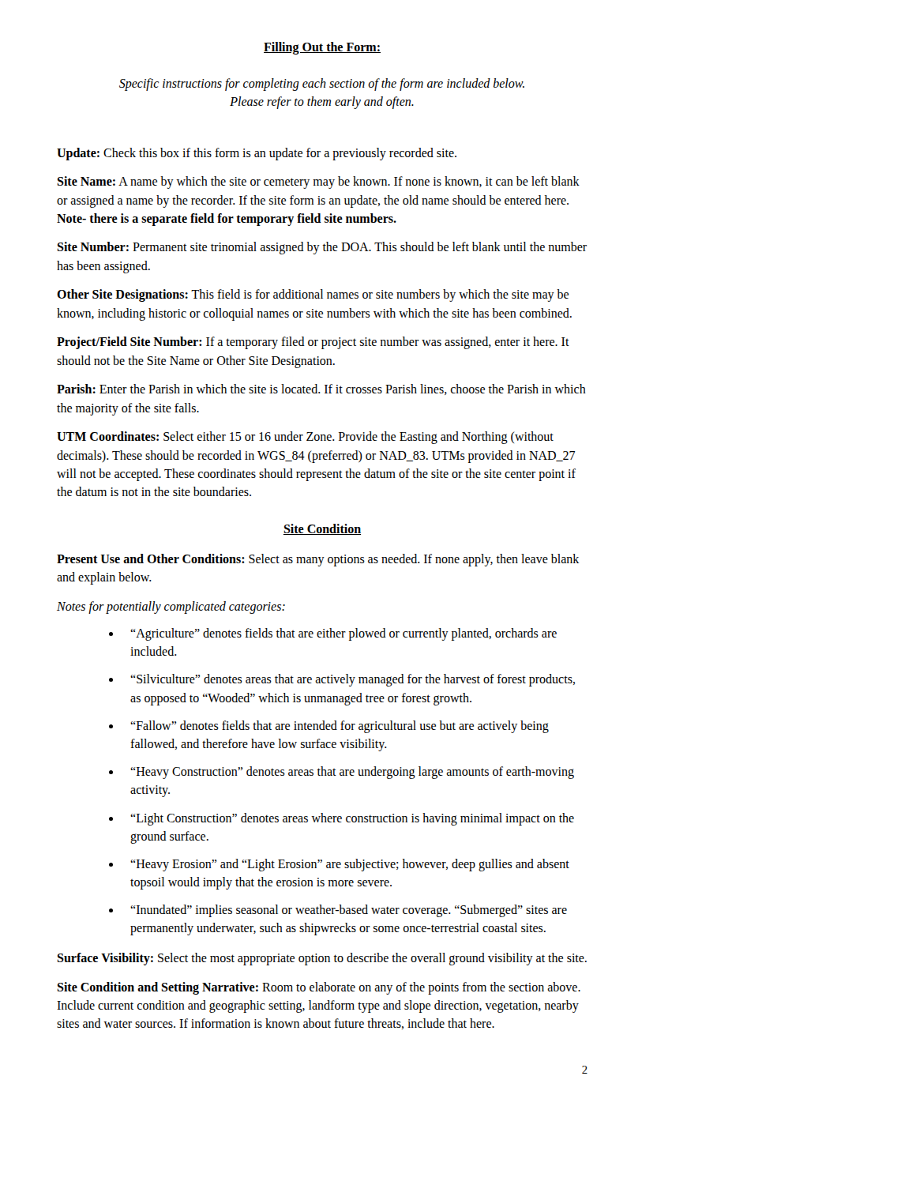Filling Out the Form:
Specific instructions for completing each section of the form are included below. Please refer to them early and often.
Update: Check this box if this form is an update for a previously recorded site.
Site Name: A name by which the site or cemetery may be known. If none is known, it can be left blank or assigned a name by the recorder. If the site form is an update, the old name should be entered here. Note- there is a separate field for temporary field site numbers.
Site Number: Permanent site trinomial assigned by the DOA. This should be left blank until the number has been assigned.
Other Site Designations: This field is for additional names or site numbers by which the site may be known, including historic or colloquial names or site numbers with which the site has been combined.
Project/Field Site Number: If a temporary filed or project site number was assigned, enter it here. It should not be the Site Name or Other Site Designation.
Parish: Enter the Parish in which the site is located. If it crosses Parish lines, choose the Parish in which the majority of the site falls.
UTM Coordinates: Select either 15 or 16 under Zone. Provide the Easting and Northing (without decimals). These should be recorded in WGS_84 (preferred) or NAD_83. UTMs provided in NAD_27 will not be accepted. These coordinates should represent the datum of the site or the site center point if the datum is not in the site boundaries.
Site Condition
Present Use and Other Conditions: Select as many options as needed. If none apply, then leave blank and explain below.
Notes for potentially complicated categories:
“Agriculture” denotes fields that are either plowed or currently planted, orchards are included.
“Silviculture” denotes areas that are actively managed for the harvest of forest products, as opposed to “Wooded” which is unmanaged tree or forest growth.
“Fallow” denotes fields that are intended for agricultural use but are actively being fallowed, and therefore have low surface visibility.
“Heavy Construction” denotes areas that are undergoing large amounts of earth-moving activity.
“Light Construction” denotes areas where construction is having minimal impact on the ground surface.
“Heavy Erosion” and “Light Erosion” are subjective; however, deep gullies and absent topsoil would imply that the erosion is more severe.
“Inundated” implies seasonal or weather-based water coverage. “Submerged” sites are permanently underwater, such as shipwrecks or some once-terrestrial coastal sites.
Surface Visibility: Select the most appropriate option to describe the overall ground visibility at the site.
Site Condition and Setting Narrative: Room to elaborate on any of the points from the section above. Include current condition and geographic setting, landform type and slope direction, vegetation, nearby sites and water sources. If information is known about future threats, include that here.
2